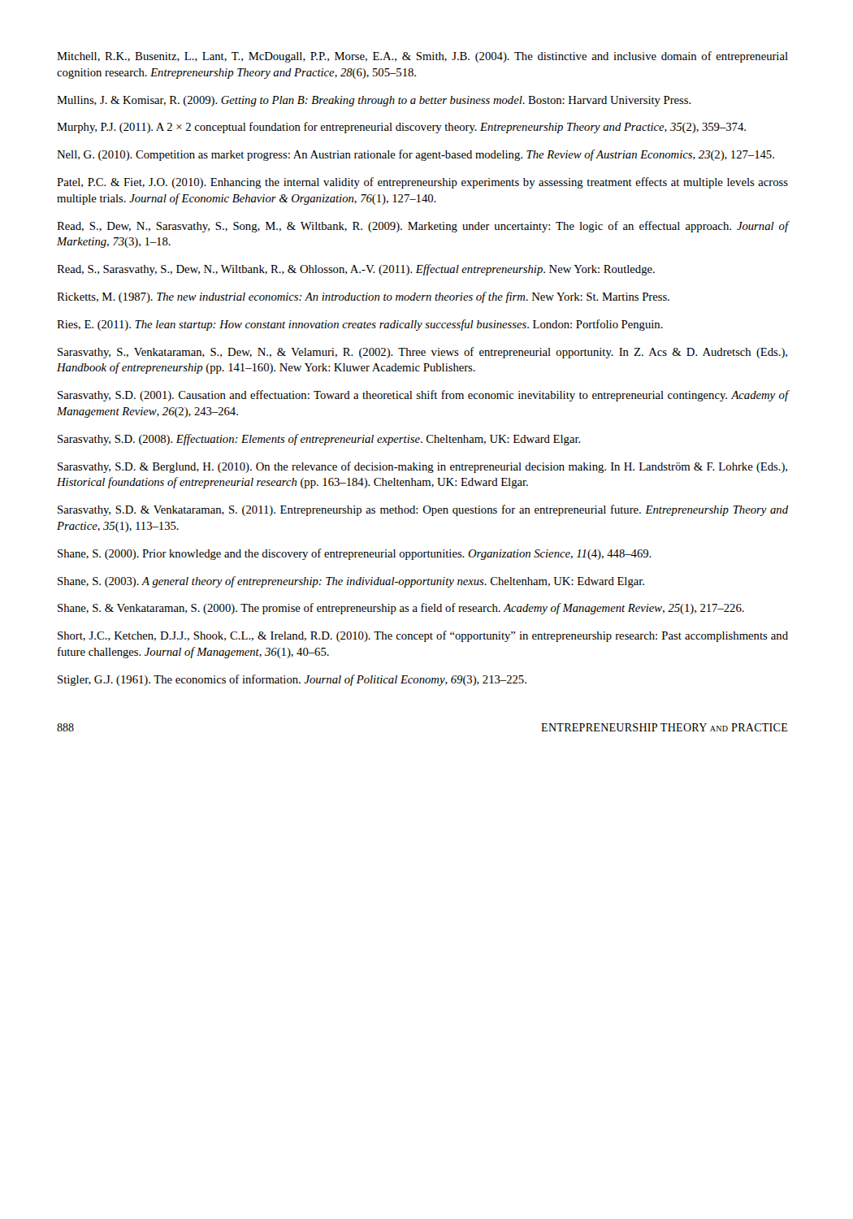Mitchell, R.K., Busenitz, L., Lant, T., McDougall, P.P., Morse, E.A., & Smith, J.B. (2004). The distinctive and inclusive domain of entrepreneurial cognition research. Entrepreneurship Theory and Practice, 28(6), 505–518.
Mullins, J. & Komisar, R. (2009). Getting to Plan B: Breaking through to a better business model. Boston: Harvard University Press.
Murphy, P.J. (2011). A 2 × 2 conceptual foundation for entrepreneurial discovery theory. Entrepreneurship Theory and Practice, 35(2), 359–374.
Nell, G. (2010). Competition as market progress: An Austrian rationale for agent-based modeling. The Review of Austrian Economics, 23(2), 127–145.
Patel, P.C. & Fiet, J.O. (2010). Enhancing the internal validity of entrepreneurship experiments by assessing treatment effects at multiple levels across multiple trials. Journal of Economic Behavior & Organization, 76(1), 127–140.
Read, S., Dew, N., Sarasvathy, S., Song, M., & Wiltbank, R. (2009). Marketing under uncertainty: The logic of an effectual approach. Journal of Marketing, 73(3), 1–18.
Read, S., Sarasvathy, S., Dew, N., Wiltbank, R., & Ohlosson, A.-V. (2011). Effectual entrepreneurship. New York: Routledge.
Ricketts, M. (1987). The new industrial economics: An introduction to modern theories of the firm. New York: St. Martins Press.
Ries, E. (2011). The lean startup: How constant innovation creates radically successful businesses. London: Portfolio Penguin.
Sarasvathy, S., Venkataraman, S., Dew, N., & Velamuri, R. (2002). Three views of entrepreneurial opportunity. In Z. Acs & D. Audretsch (Eds.), Handbook of entrepreneurship (pp. 141–160). New York: Kluwer Academic Publishers.
Sarasvathy, S.D. (2001). Causation and effectuation: Toward a theoretical shift from economic inevitability to entrepreneurial contingency. Academy of Management Review, 26(2), 243–264.
Sarasvathy, S.D. (2008). Effectuation: Elements of entrepreneurial expertise. Cheltenham, UK: Edward Elgar.
Sarasvathy, S.D. & Berglund, H. (2010). On the relevance of decision-making in entrepreneurial decision making. In H. Landström & F. Lohrke (Eds.), Historical foundations of entrepreneurial research (pp. 163–184). Cheltenham, UK: Edward Elgar.
Sarasvathy, S.D. & Venkataraman, S. (2011). Entrepreneurship as method: Open questions for an entrepreneurial future. Entrepreneurship Theory and Practice, 35(1), 113–135.
Shane, S. (2000). Prior knowledge and the discovery of entrepreneurial opportunities. Organization Science, 11(4), 448–469.
Shane, S. (2003). A general theory of entrepreneurship: The individual-opportunity nexus. Cheltenham, UK: Edward Elgar.
Shane, S. & Venkataraman, S. (2000). The promise of entrepreneurship as a field of research. Academy of Management Review, 25(1), 217–226.
Short, J.C., Ketchen, D.J.J., Shook, C.L., & Ireland, R.D. (2010). The concept of “opportunity” in entrepreneurship research: Past accomplishments and future challenges. Journal of Management, 36(1), 40–65.
Stigler, G.J. (1961). The economics of information. Journal of Political Economy, 69(3), 213–225.
888 ENTREPRENEURSHIP THEORY and PRACTICE